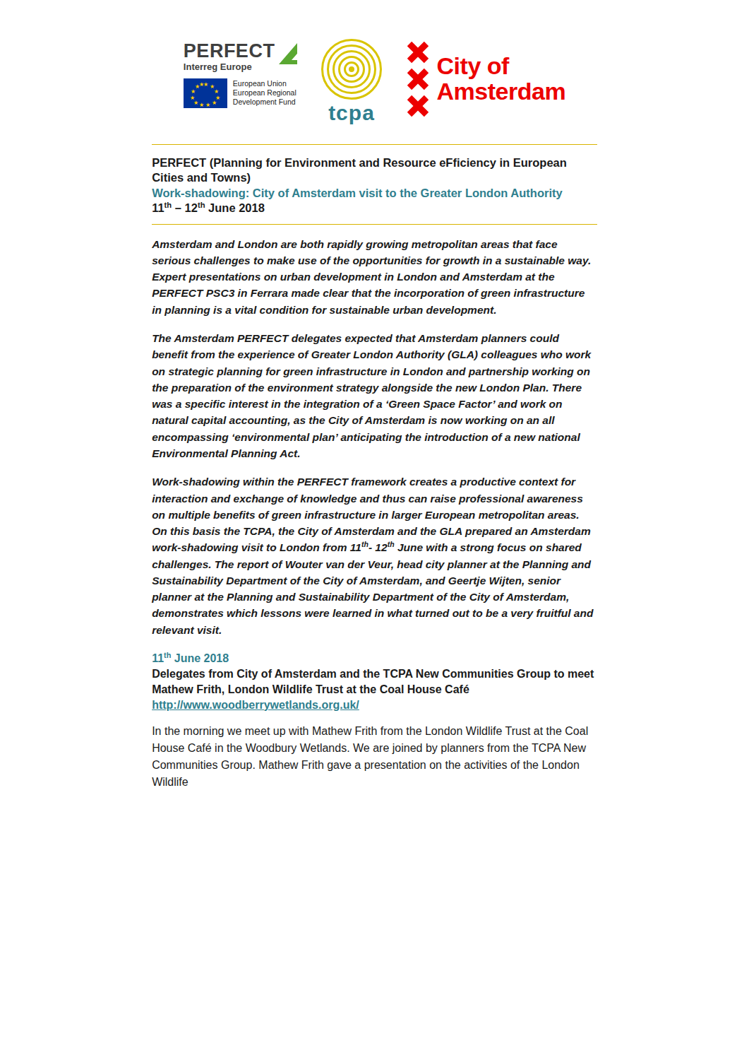PERFECT Interreg Europe
★ ★ ★ ★ ★ ★ ★ ★ ★ ★ ★ ★
European Union
European Regional
Development Fund
tcpa
City of
Amsterdam
PERFECT (Planning for Environment and Resource eFficiency in European Cities and Towns)
Work-shadowing: City of Amsterdam visit to the Greater London Authority
11th – 12th June 2018
Amsterdam and London are both rapidly growing metropolitan areas that face serious challenges to make use of the opportunities for growth in a sustainable way. Expert presentations on urban development in London and Amsterdam at the PERFECT PSC3 in Ferrara made clear that the incorporation of green infrastructure in planning is a vital condition for sustainable urban development.
The Amsterdam PERFECT delegates expected that Amsterdam planners could benefit from the experience of Greater London Authority (GLA) colleagues who work on strategic planning for green infrastructure in London and partnership working on the preparation of the environment strategy alongside the new London Plan. There was a specific interest in the integration of a ‘Green Space Factor’ and work on natural capital accounting, as the City of Amsterdam is now working on an all encompassing ‘environmental plan’ anticipating the introduction of a new national Environmental Planning Act.
Work-shadowing within the PERFECT framework creates a productive context for interaction and exchange of knowledge and thus can raise professional awareness on multiple benefits of green infrastructure in larger European metropolitan areas. On this basis the TCPA, the City of Amsterdam and the GLA prepared an Amsterdam work-shadowing visit to London from 11th- 12th June with a strong focus on shared challenges. The report of Wouter van der Veur, head city planner at the Planning and Sustainability Department of the City of Amsterdam, and Geertje Wijten, senior planner at the Planning and Sustainability Department of the City of Amsterdam, demonstrates which lessons were learned in what turned out to be a very fruitful and relevant visit.
11th June 2018
Delegates from City of Amsterdam and the TCPA New Communities Group to meet Mathew Frith, London Wildlife Trust at the Coal House Café
http://www.woodberrywetlands.org.uk/
In the morning we meet up with Mathew Frith from the London Wildlife Trust at the Coal House Café in the Woodbury Wetlands. We are joined by planners from the TCPA New Communities Group. Mathew Frith gave a presentation on the activities of the London Wildlife